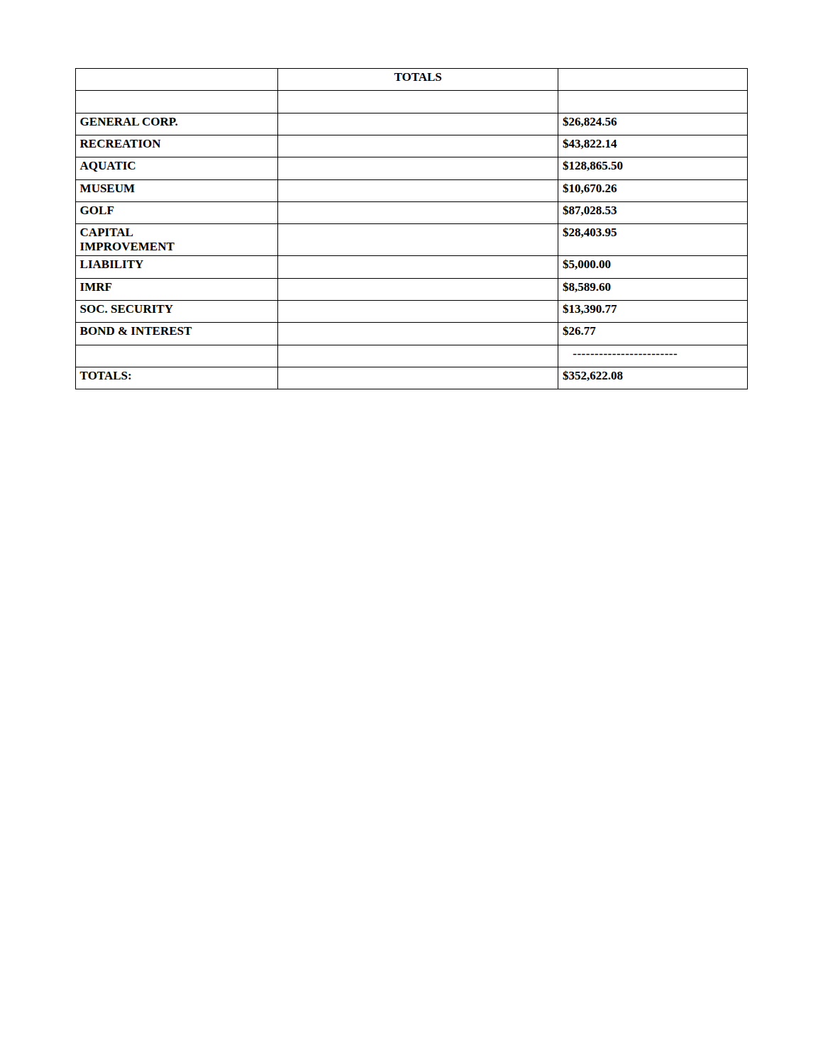| | TOTALS | |
| GENERAL CORP. | | $26,824.56 |
| RECREATION | | $43,822.14 |
| AQUATIC | | $128,865.50 |
| MUSEUM | | $10,670.26 |
| GOLF | | $87,028.53 |
| CAPITAL IMPROVEMENT | | $28,403.95 |
| LIABILITY | | $5,000.00 |
| IMRF | | $8,589.60 |
| SOC. SECURITY | | $13,390.77 |
| BOND & INTEREST | | $26.77 |
| | | ------------------------ |
| TOTALS: | | $352,622.08 |